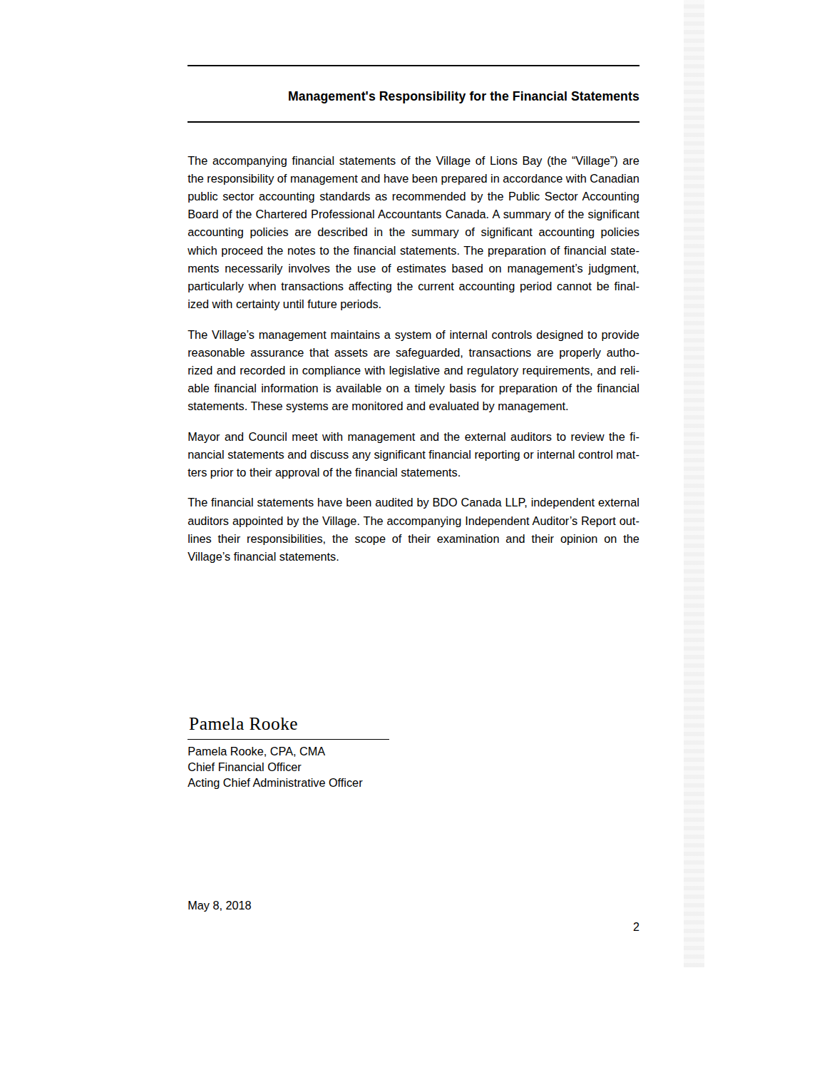Management's Responsibility for the Financial Statements
The accompanying financial statements of the Village of Lions Bay (the “Village”) are the responsibility of management and have been prepared in accordance with Canadian public sector accounting standards as recommended by the Public Sector Accounting Board of the Chartered Professional Accountants Canada. A summary of the significant accounting policies are described in the summary of significant accounting policies which proceed the notes to the financial statements. The preparation of financial statements necessarily involves the use of estimates based on management’s judgment, particularly when transactions affecting the current accounting period cannot be finalized with certainty until future periods.
The Village’s management maintains a system of internal controls designed to provide reasonable assurance that assets are safeguarded, transactions are properly authorized and recorded in compliance with legislative and regulatory requirements, and reliable financial information is available on a timely basis for preparation of the financial statements. These systems are monitored and evaluated by management.
Mayor and Council meet with management and the external auditors to review the financial statements and discuss any significant financial reporting or internal control matters prior to their approval of the financial statements.
The financial statements have been audited by BDO Canada LLP, independent external auditors appointed by the Village. The accompanying Independent Auditor’s Report outlines their responsibilities, the scope of their examination and their opinion on the Village’s financial statements.
Pamela Rooke
Pamela Rooke, CPA, CMA
Chief Financial Officer
Acting Chief Administrative Officer
May 8, 2018
2